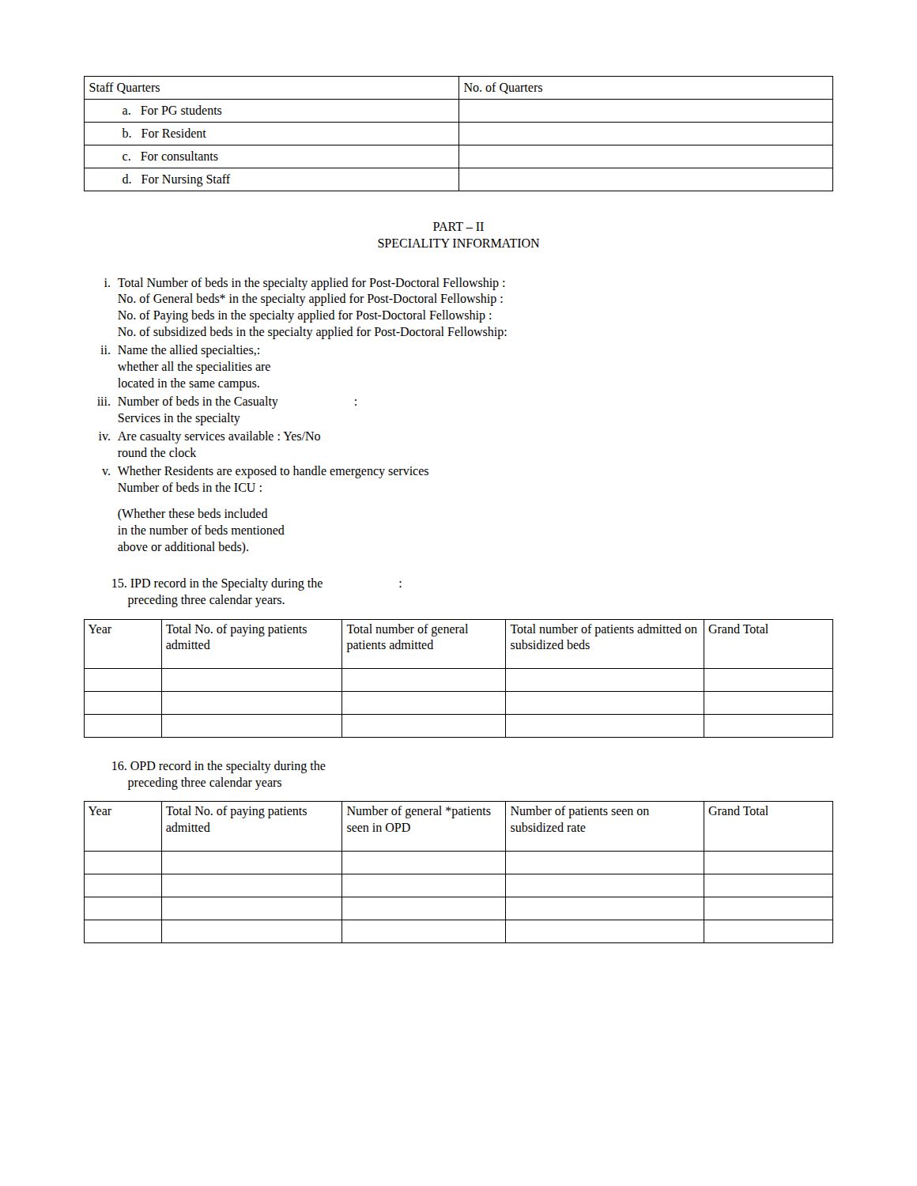| Staff Quarters | No. of Quarters |
| a. For PG students | |
| b. For Resident | |
| c. For consultants | |
| d. For Nursing Staff | |
PART – II SPECIALITY INFORMATION
Total Number of beds in the specialty applied for Post-Doctoral Fellowship : No. of General beds* in the specialty applied for Post-Doctoral Fellowship : No. of Paying beds in the specialty applied for Post-Doctoral Fellowship : No. of subsidized beds in the specialty applied for Post-Doctoral Fellowship:
Name the allied specialties,: whether all the specialities are located in the same campus.
Number of beds in the Casualty : Services in the specialty
Are casualty services available : Yes/No round the clock
Whether Residents are exposed to handle emergency services Number of beds in the ICU :
(Whether these beds included in the number of beds mentioned above or additional beds).
15. IPD record in the Specialty during the : preceding three calendar years.
| Year | Total No. of paying patients admitted | Total number of general patients admitted | Total number of patients admitted on subsidized beds | Grand Total |
| --- | --- | --- | --- | --- |
16. OPD record in the specialty during the preceding three calendar years
| Year | Total No. of paying patients admitted | Number of general *patients seen in OPD | Number of patients seen on subsidized rate | Grand Total |
| --- | --- | --- | --- | --- |